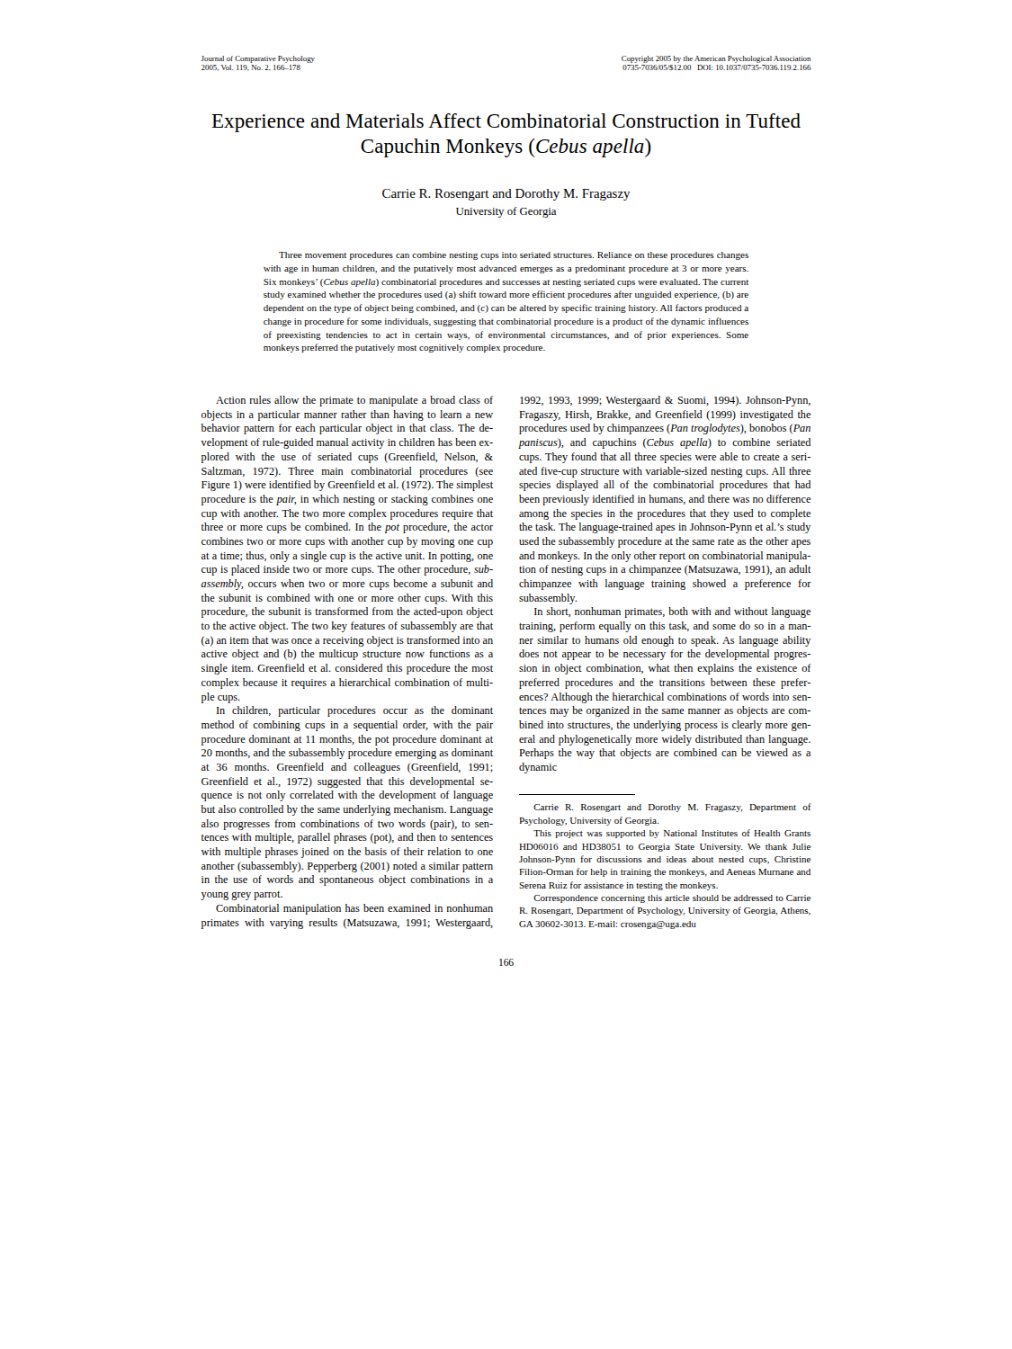Journal of Comparative Psychology
2005, Vol. 119, No. 2, 166–178
Copyright 2005 by the American Psychological Association
0735-7036/05/$12.00 DOI: 10.1037/0735-7036.119.2.166
Experience and Materials Affect Combinatorial Construction in Tufted
Capuchin Monkeys (Cebus apella)
Carrie R. Rosengart and Dorothy M. Fragaszy
University of Georgia
Three movement procedures can combine nesting cups into seriated structures. Reliance on these procedures changes with age in human children, and the putatively most advanced emerges as a predominant procedure at 3 or more years. Six monkeys’ (Cebus apella) combinatorial procedures and successes at nesting seriated cups were evaluated. The current study examined whether the procedures used (a) shift toward more efficient procedures after unguided experience, (b) are dependent on the type of object being combined, and (c) can be altered by specific training history. All factors produced a change in procedure for some individuals, suggesting that combinatorial procedure is a product of the dynamic influences of preexisting tendencies to act in certain ways, of environmental circumstances, and of prior experiences. Some monkeys preferred the putatively most cognitively complex procedure.
Action rules allow the primate to manipulate a broad class of objects in a particular manner rather than having to learn a new behavior pattern for each particular object in that class. The development of rule-guided manual activity in children has been explored with the use of seriated cups (Greenfield, Nelson, & Saltzman, 1972). Three main combinatorial procedures (see Figure 1) were identified by Greenfield et al. (1972). The simplest procedure is the pair, in which nesting or stacking combines one cup with another. The two more complex procedures require that three or more cups be combined. In the pot procedure, the actor combines two or more cups with another cup by moving one cup at a time; thus, only a single cup is the active unit. In potting, one cup is placed inside two or more cups. The other procedure, subassembly, occurs when two or more cups become a subunit and the subunit is combined with one or more other cups. With this procedure, the subunit is transformed from the acted-upon object to the active object. The two key features of subassembly are that (a) an item that was once a receiving object is transformed into an active object and (b) the multicup structure now functions as a single item. Greenfield et al. considered this procedure the most complex because it requires a hierarchical combination of multiple cups.
In children, particular procedures occur as the dominant method of combining cups in a sequential order, with the pair procedure dominant at 11 months, the pot procedure dominant at 20 months, and the subassembly procedure emerging as dominant at 36 months. Greenfield and colleagues (Greenfield, 1991; Greenfield et al., 1972) suggested that this developmental sequence is not only correlated with the development of language but also controlled by the same underlying mechanism. Language also progresses from combinations of two words (pair), to sentences with multiple, parallel phrases (pot), and then to sentences with multiple phrases joined on the basis of their relation to one another (subassembly). Pepperberg (2001) noted a similar pattern in the use of words and spontaneous object combinations in a young grey parrot.
Combinatorial manipulation has been examined in nonhuman primates with varying results (Matsuzawa, 1991; Westergaard, 1992, 1993, 1999; Westergaard & Suomi, 1994). Johnson-Pynn, Fragaszy, Hirsh, Brakke, and Greenfield (1999) investigated the procedures used by chimpanzees (Pan troglodytes), bonobos (Pan paniscus), and capuchins (Cebus apella) to combine seriated cups. They found that all three species were able to create a seriated five-cup structure with variable-sized nesting cups. All three species displayed all of the combinatorial procedures that had been previously identified in humans, and there was no difference among the species in the procedures that they used to complete the task. The language-trained apes in Johnson-Pynn et al.’s study used the subassembly procedure at the same rate as the other apes and monkeys. In the only other report on combinatorial manipulation of nesting cups in a chimpanzee (Matsuzawa, 1991), an adult chimpanzee with language training showed a preference for subassembly.
In short, nonhuman primates, both with and without language training, perform equally on this task, and some do so in a manner similar to humans old enough to speak. As language ability does not appear to be necessary for the developmental progression in object combination, what then explains the existence of preferred procedures and the transitions between these preferences? Although the hierarchical combinations of words into sentences may be organized in the same manner as objects are combined into structures, the underlying process is clearly more general and phylogenetically more widely distributed than language. Perhaps the way that objects are combined can be viewed as a dynamic
Carrie R. Rosengart and Dorothy M. Fragaszy, Department of Psychology, University of Georgia.
This project was supported by National Institutes of Health Grants HD06016 and HD38051 to Georgia State University. We thank Julie Johnson-Pynn for discussions and ideas about nested cups, Christine Filion-Orman for help in training the monkeys, and Aeneas Murnane and Serena Ruiz for assistance in testing the monkeys.
Correspondence concerning this article should be addressed to Carrie R. Rosengart, Department of Psychology, University of Georgia, Athens, GA 30602-3013. E-mail: crosenga@uga.edu
166